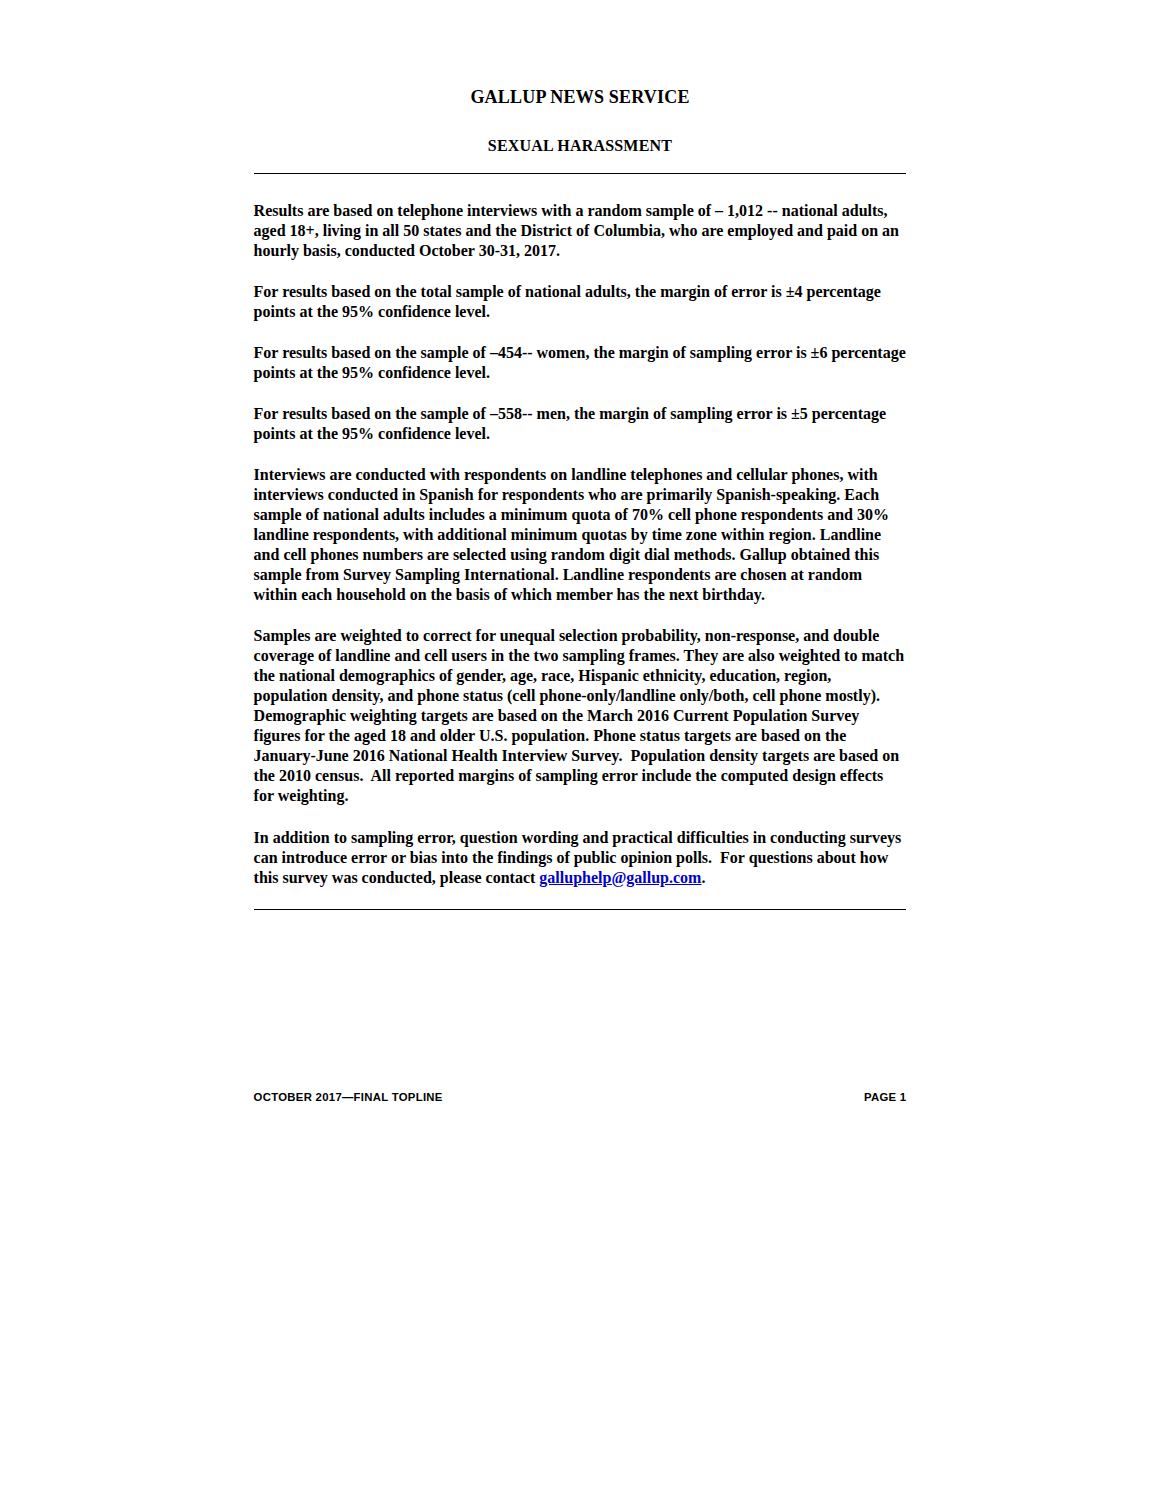GALLUP NEWS SERVICE
SEXUAL HARASSMENT
Results are based on telephone interviews with a random sample of – 1,012 -- national adults, aged 18+, living in all 50 states and the District of Columbia, who are employed and paid on an hourly basis, conducted October 30-31, 2017.
For results based on the total sample of national adults, the margin of error is ±4 percentage points at the 95% confidence level.
For results based on the sample of –454-- women, the margin of sampling error is ±6 percentage points at the 95% confidence level.
For results based on the sample of –558-- men, the margin of sampling error is ±5 percentage points at the 95% confidence level.
Interviews are conducted with respondents on landline telephones and cellular phones, with interviews conducted in Spanish for respondents who are primarily Spanish-speaking. Each sample of national adults includes a minimum quota of 70% cell phone respondents and 30% landline respondents, with additional minimum quotas by time zone within region. Landline and cell phones numbers are selected using random digit dial methods. Gallup obtained this sample from Survey Sampling International. Landline respondents are chosen at random within each household on the basis of which member has the next birthday.
Samples are weighted to correct for unequal selection probability, non-response, and double coverage of landline and cell users in the two sampling frames. They are also weighted to match the national demographics of gender, age, race, Hispanic ethnicity, education, region, population density, and phone status (cell phone-only/landline only/both, cell phone mostly). Demographic weighting targets are based on the March 2016 Current Population Survey figures for the aged 18 and older U.S. population. Phone status targets are based on the January-June 2016 National Health Interview Survey. Population density targets are based on the 2010 census. All reported margins of sampling error include the computed design effects for weighting.
In addition to sampling error, question wording and practical difficulties in conducting surveys can introduce error or bias into the findings of public opinion polls. For questions about how this survey was conducted, please contact galluphelp@gallup.com.
OCTOBER 2017—FINAL TOPLINE PAGE 1